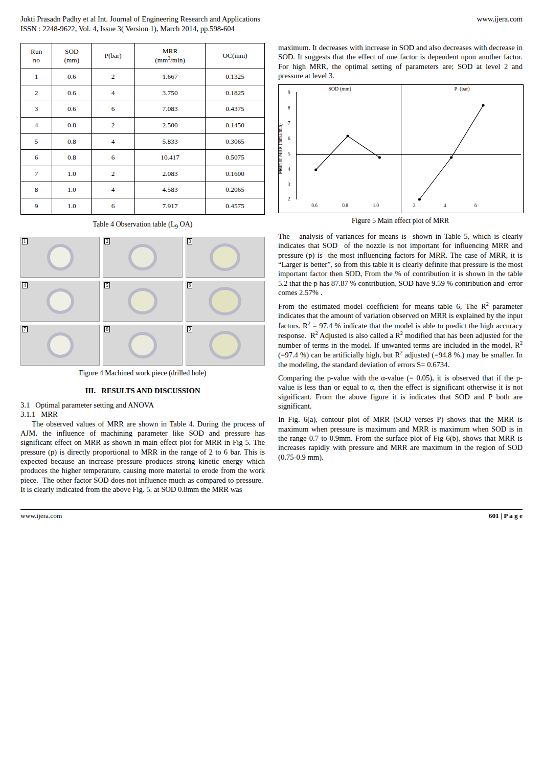Jukti Prasadn Padhy et al Int. Journal of Engineering Research and Applications www.ijera.com ISSN : 2248-9622, Vol. 4, Issue 3( Version 1), March 2014, pp.598-604
| Run no | SOD (mm) | P(bar) | MRR (mm 3 /min) | OC(mm) |
| --- | --- | --- | --- | --- |
| 1 | 0.6 | 2 | 1.667 | 0.1325 |
| 2 | 0.6 | 4 | 3.750 | 0.1825 |
| 3 | 0.6 | 6 | 7.083 | 0.4375 |
| 4 | 0.8 | 2 | 2.500 | 0.1450 |
| 5 | 0.8 | 4 | 5.833 | 0.3065 |
| 6 | 0.8 | 6 | 10.417 | 0.5075 |
| 7 | 1.0 | 2 | 2.083 | 0.1600 |
| 8 | 1.0 | 4 | 4.583 | 0.2065 |
| 9 | 1.0 | 6 | 7.917 | 0.4575 |
Table 4 Observation table (L9 OA)
1
2
3
4
5
6
7
8
9
Figure 4 Machined work piece (drilled hole)
III. RESULTS AND DISCUSSION
3.1 Optimal parameter setting and ANOVA
3.1.1 MRR
The observed values of MRR are shown in Table 4. During the process of AJM, the influence of machining parameter like SOD and pressure has significant effect on MRR as shown in main effect plot for MRR in Fig 5. The pressure (p) is directly proportional to MRR in the range of 2 to 6 bar. This is expected because an increase pressure produces strong kinetic energy which produces the higher temperature, causing more material to erode from the work piece. The other factor SOD does not influence much as compared to pressure. It is clearly indicated from the above Fig. 5. at SOD 0.8mm the MRR was
maximum. It decreases with increase in SOD and also decreases with decrease in SOD. It suggests that the effect of one factor is dependent upon another factor. For high MRR, the optimal setting of parameters are; SOD at level 2 and pressure at level 3.
SOD (mm)
P (bar)
Mean of MRR (mm3/min)
9
8
7
6
5
4
3
2
0.6
0.8
1.0
2
4
6
Figure 5 Main effect plot of MRR
The analysis of variances for means is shown in Table 5, which is clearly indicates that SOD of the nozzle is not important for influencing MRR and pressure (p) is the most influencing factors for MRR. The case of MRR, it is “Larger is better”, so from this table it is clearly definite that pressure is the most important factor then SOD, From the % of contribution it is shown in the table 5.2 that the p has 87.87 % contribution, SOD have 9.59 % contribution and error comes 2.57% .
From the estimated model coefficient for means table 6, The R2 parameter indicates that the amount of variation observed on MRR is explained by the input factors. R2 = 97.4 % indicate that the model is able to predict the high accuracy response. R2 Adjusted is also called a R2 modified that has been adjusted for the number of terms in the model. If unwanted terms are included in the model, R2 (=97.4 %) can be artificially high, but R2 adjusted (=94.8 %.) may be smaller. In the modeling, the standard deviation of errors S= 0.6734.
Comparing the p-value with the α-value (= 0.05), it is observed that if the p-value is less than or equal to α, then the effect is significant otherwise it is not significant. From the above figure it is indicates that SOD and P both are significant.
In Fig. 6(a), contour plot of MRR (SOD verses P) shows that the MRR is maximum when pressure is maximum and MRR is maximum when SOD is in the range 0.7 to 0.9mm. From the surface plot of Fig 6(b), shows that MRR is increases rapidly with pressure and MRR are maximum in the region of SOD (0.75-0.9 mm).
www.ijera.com 601 | P a g e